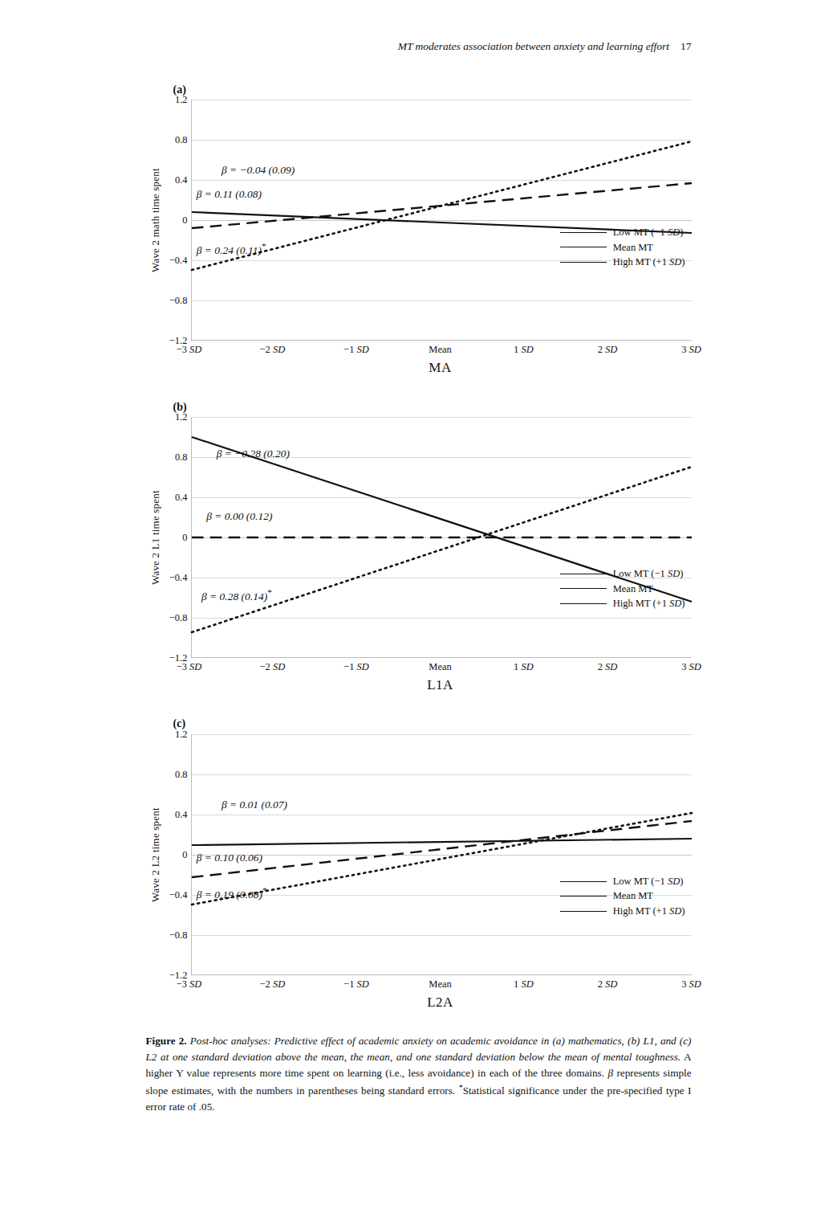MT moderates association between anxiety and learning effort 17
(a)
Wave 2 math time spent
1.2 0.8 0.4 0 −0.4 −0.8 −1.2
β = −0.04 (0.09)
β = 0.11 (0.08)
β = 0.24 (0.11)*
Low MT (−1 SD)
Mean MT
High MT (+1 SD)
−3 SD −2 SD −1 SD Mean 1 SD 2 SD 3 SD
MA
(b)
Wave 2 L1 time spent
1.2 0.8 0.4 0 −0.4 −0.8 −1.2
β = −0.28 (0.20)
β = 0.00 (0.12)
β = 0.28 (0.14)*
Low MT (−1 SD)
Mean MT
High MT (+1 SD)
−3 SD −2 SD −1 SD Mean 1 SD 2 SD 3 SD
L1A
(c)
Wave 2 L2 time spent
1.2 0.8 0.4 0 −0.4 −0.8 −1.2
β = 0.01 (0.07)
β = 0.10 (0.06)
β = 0.19 (0.08)*
Low MT (−1 SD)
Mean MT
High MT (+1 SD)
−3 SD −2 SD −1 SD Mean 1 SD 2 SD 3 SD
L2A
Figure 2. Post-hoc analyses: Predictive effect of academic anxiety on academic avoidance in (a) mathematics, (b) L1, and (c) L2 at one standard deviation above the mean, the mean, and one standard deviation below the mean of mental toughness. A higher Y value represents more time spent on learning (i.e., less avoidance) in each of the three domains. β represents simple slope estimates, with the numbers in parentheses being standard errors. *Statistical significance under the pre-specified type I error rate of .05.